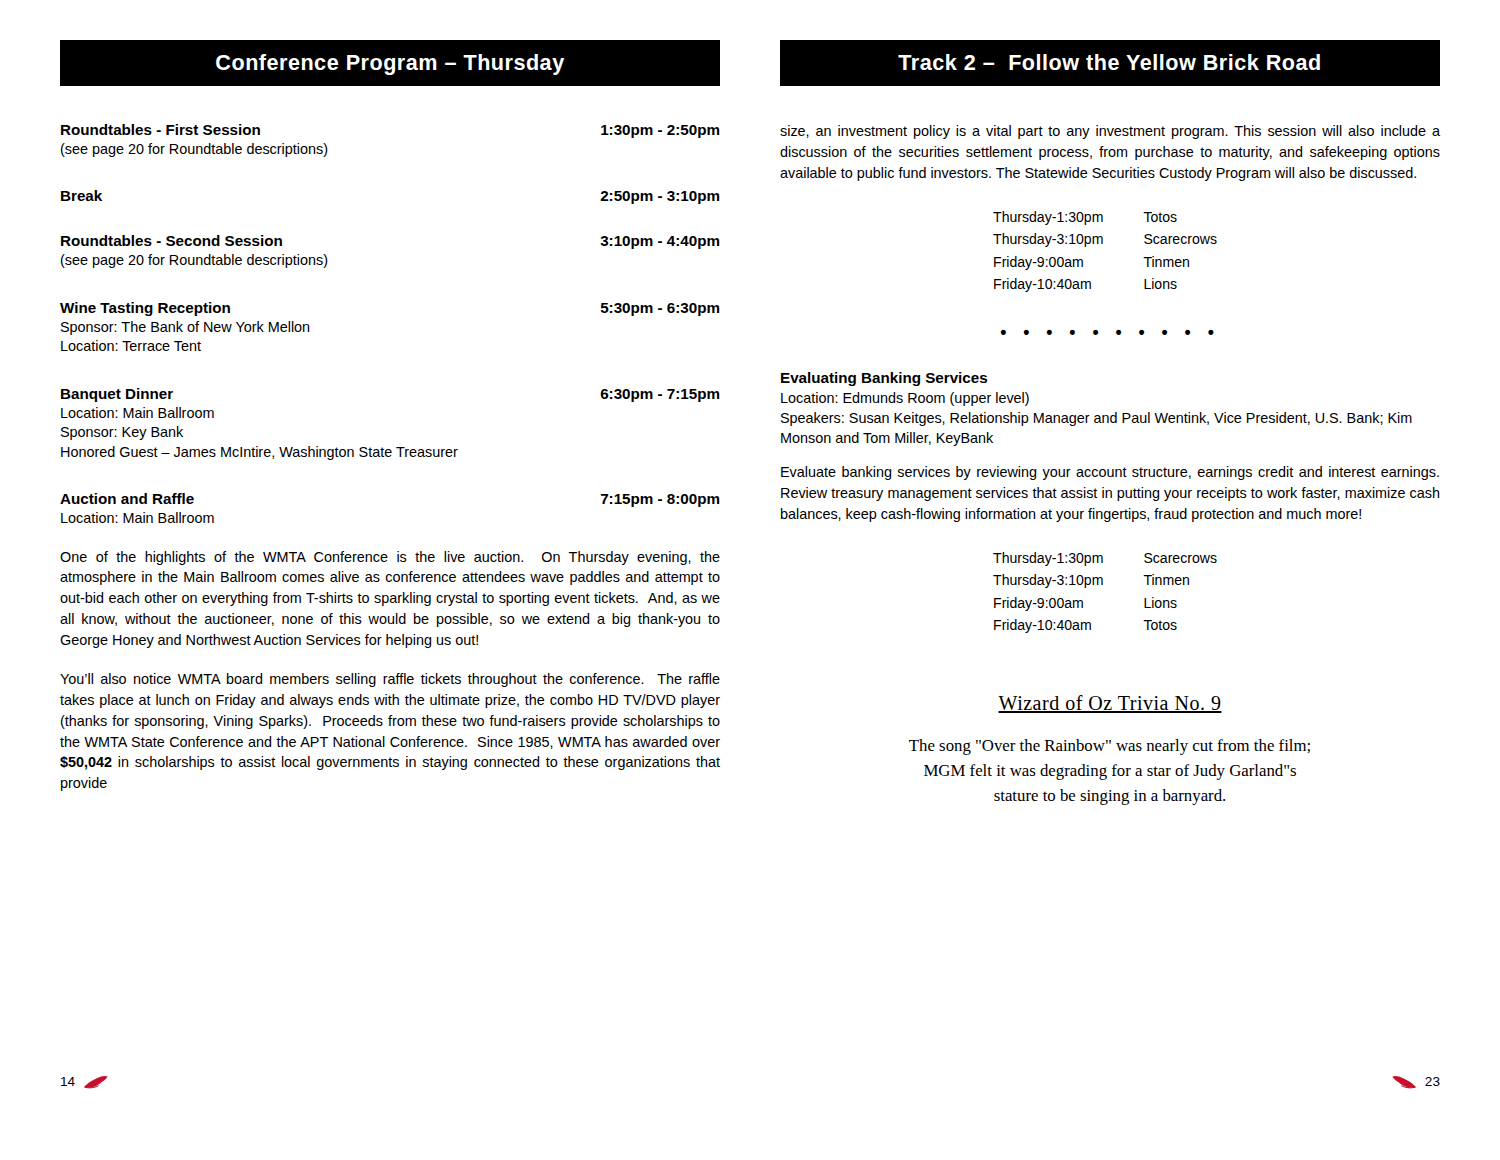Conference Program – Thursday
Roundtables - First Session 1:30pm - 2:50pm
(see page 20 for Roundtable descriptions)
Break 2:50pm - 3:10pm
Roundtables - Second Session 3:10pm - 4:40pm
(see page 20 for Roundtable descriptions)
Wine Tasting Reception 5:30pm - 6:30pm
Sponsor: The Bank of New York Mellon
Location: Terrace Tent
Banquet Dinner 6:30pm - 7:15pm
Location: Main Ballroom
Sponsor: Key Bank
Honored Guest – James McIntire, Washington State Treasurer
Auction and Raffle 7:15pm - 8:00pm
Location: Main Ballroom
One of the highlights of the WMTA Conference is the live auction. On Thursday evening, the atmosphere in the Main Ballroom comes alive as conference attendees wave paddles and attempt to out-bid each other on everything from T-shirts to sparkling crystal to sporting event tickets. And, as we all know, without the auctioneer, none of this would be possible, so we extend a big thank-you to George Honey and Northwest Auction Services for helping us out!
You’ll also notice WMTA board members selling raffle tickets throughout the conference. The raffle takes place at lunch on Friday and always ends with the ultimate prize, the combo HD TV/DVD player (thanks for sponsoring, Vining Sparks). Proceeds from these two fund-raisers provide scholarships to the WMTA State Conference and the APT National Conference. Since 1985, WMTA has awarded over $50,042 in scholarships to assist local governments in staying connected to these organizations that provide
14
Track 2 – Follow the Yellow Brick Road
size, an investment policy is a vital part to any investment program. This session will also include a discussion of the securities settlement process, from purchase to maturity, and safekeeping options available to public fund investors. The Statewide Securities Custody Program will also be discussed.
| Thursday-1:30pm | Totos |
| Thursday-3:10pm | Scarecrows |
| Friday-9:00am | Tinmen |
| Friday-10:40am | Lions |
• • • • • • • • • •
Evaluating Banking Services
Location: Edmunds Room (upper level)
Speakers: Susan Keitges, Relationship Manager and Paul Wentink, Vice President, U.S. Bank; Kim Monson and Tom Miller, KeyBank
Evaluate banking services by reviewing your account structure, earnings credit and interest earnings. Review treasury management services that assist in putting your receipts to work faster, maximize cash balances, keep cash-flowing information at your fingertips, fraud protection and much more!
| Thursday-1:30pm | Scarecrows |
| Thursday-3:10pm | Tinmen |
| Friday-9:00am | Lions |
| Friday-10:40am | Totos |
Wizard of Oz Trivia No. 9
The song "Over the Rainbow" was nearly cut from the film;
MGM felt it was degrading for a star of Judy Garland"s
stature to be singing in a barnyard.
23